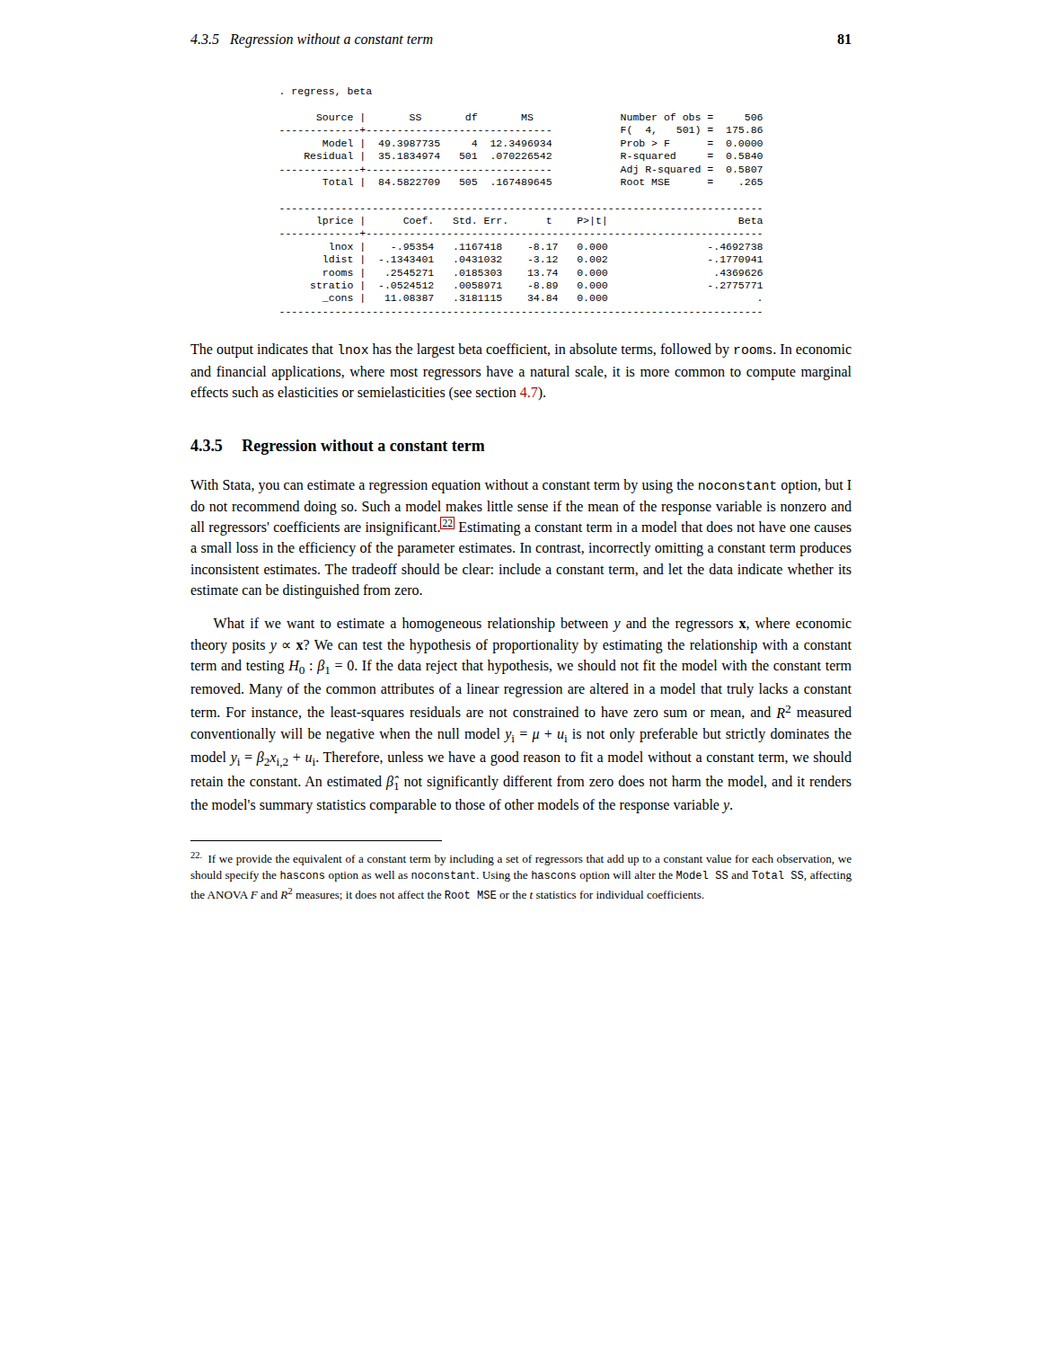4.3.5 Regression without a constant term 81
. regress, beta

      Source |       SS       df       MS              Number of obs =     506
-------------+------------------------------           F(  4,   501) =  175.86
       Model |  49.3987735     4  12.3496934           Prob > F      =  0.0000
    Residual |  35.1834974   501  .070226542           R-squared     =  0.5840
-------------+------------------------------           Adj R-squared =  0.5807
       Total |  84.5822709   505  .167489645           Root MSE      =    .265

------------------------------------------------------------------------------
      lprice |      Coef.   Std. Err.      t    P>|t|                     Beta
-------------+----------------------------------------------------------------
        lnox |    -.95354   .1167418    -8.17   0.000                -.4692738
       ldist |  -.1343401   .0431032    -3.12   0.002                -.1770941
       rooms |   .2545271   .0185303    13.74   0.000                 .4369626
     stratio |  -.0524512   .0058971    -8.89   0.000                -.2775771
       _cons |   11.08387   .3181115    34.84   0.000                        .
------------------------------------------------------------------------------
The output indicates that lnox has the largest beta coefficient, in absolute terms, followed by rooms. In economic and financial applications, where most regressors have a natural scale, it is more common to compute marginal effects such as elasticities or semielasticities (see section 4.7).
4.3.5 Regression without a constant term
With Stata, you can estimate a regression equation without a constant term by using the noconstant option, but I do not recommend doing so. Such a model makes little sense if the mean of the response variable is nonzero and all regressors' coefficients are insignificant.22 Estimating a constant term in a model that does not have one causes a small loss in the efficiency of the parameter estimates. In contrast, incorrectly omitting a constant term produces inconsistent estimates. The tradeoff should be clear: include a constant term, and let the data indicate whether its estimate can be distinguished from zero.
What if we want to estimate a homogeneous relationship between y and the regressors x, where economic theory posits y ∝ x? We can test the hypothesis of proportionality by estimating the relationship with a constant term and testing H0 : β1 = 0. If the data reject that hypothesis, we should not fit the model with the constant term removed. Many of the common attributes of a linear regression are altered in a model that truly lacks a constant term. For instance, the least-squares residuals are not constrained to have zero sum or mean, and R2 measured conventionally will be negative when the null model yi = μ + ui is not only preferable but strictly dominates the model yi = β2xi,2 + ui. Therefore, unless we have a good reason to fit a model without a constant term, we should retain the constant. An estimated β̂1 not significantly different from zero does not harm the model, and it renders the model's summary statistics comparable to those of other models of the response variable y.
22. If we provide the equivalent of a constant term by including a set of regressors that add up to a constant value for each observation, we should specify the hascons option as well as noconstant. Using the hascons option will alter the Model SS and Total SS, affecting the ANOVA F and R2 measures; it does not affect the Root MSE or the t statistics for individual coefficients.